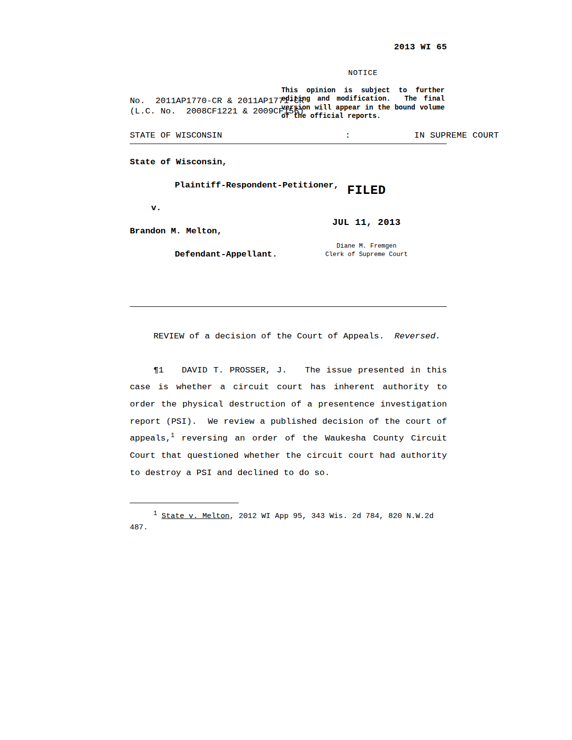2013 WI 65
NOTICE
This opinion is subject to further editing and modification. The final version will appear in the bound volume of the official reports.
No. 2011AP1770-CR & 2011AP1771-CR (L.C. No. 2008CF1221 & 2009CF156)
STATE OF WISCONSIN : IN SUPREME COURT
State of Wisconsin,
Plaintiff-Respondent-Petitioner,
v.
Brandon M. Melton,
Defendant-Appellant.
FILED
JUL 11, 2013
Diane M. Fremgen
Clerk of Supreme Court
REVIEW of a decision of the Court of Appeals. Reversed.
¶1 DAVID T. PROSSER, J. The issue presented in this case is whether a circuit court has inherent authority to order the physical destruction of a presentence investigation report (PSI). We review a published decision of the court of appeals,1 reversing an order of the Waukesha County Circuit Court that questioned whether the circuit court had authority to destroy a PSI and declined to do so.
1 State v. Melton, 2012 WI App 95, 343 Wis. 2d 784, 820 N.W.2d 487.